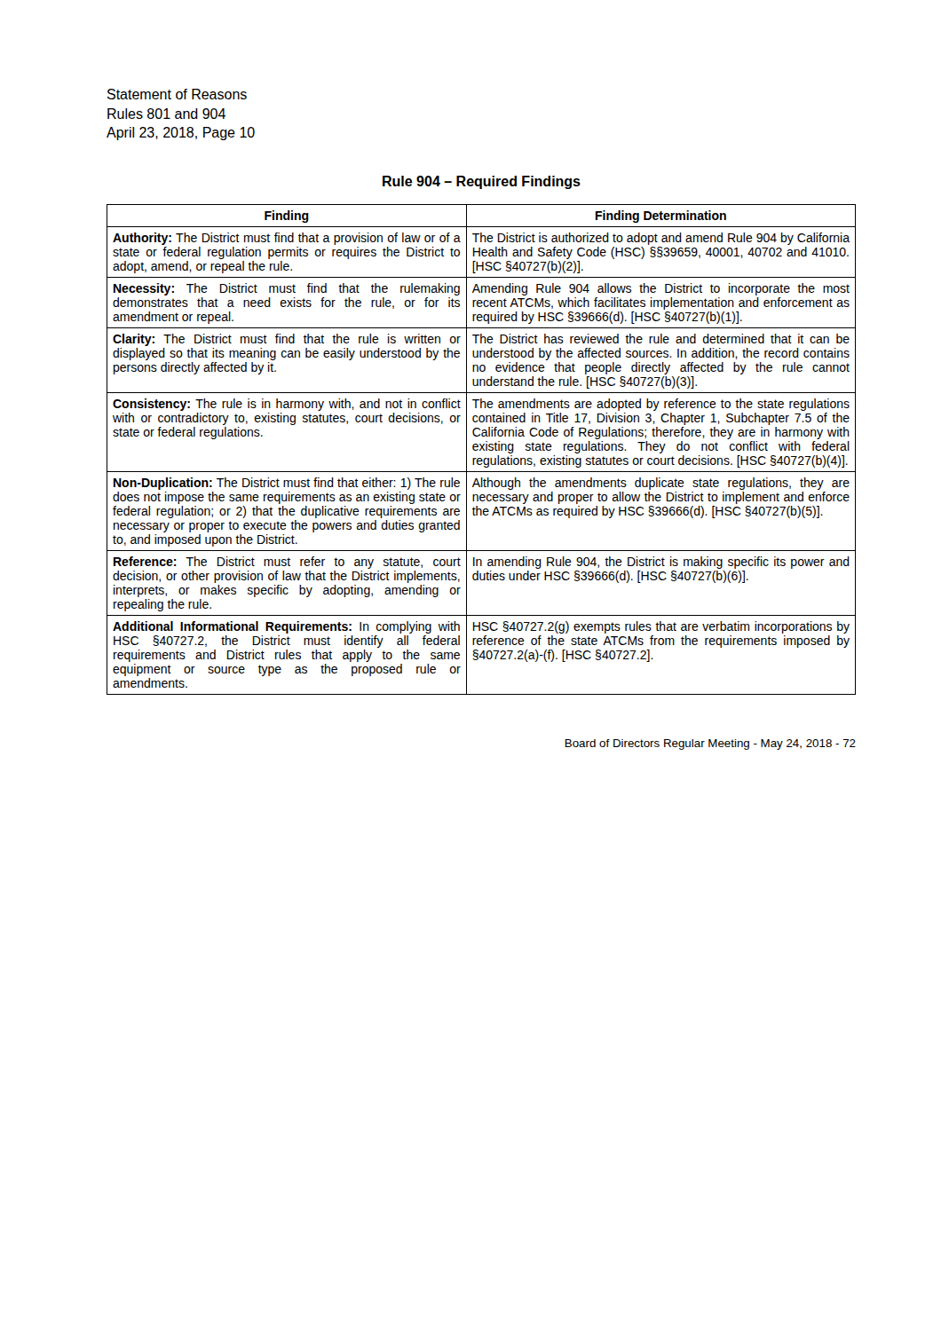Statement of Reasons
Rules 801 and 904
April 23, 2018, Page 10
Rule 904 – Required Findings
| Finding | Finding Determination |
| --- | --- |
| Authority: The District must find that a provision of law or of a state or federal regulation permits or requires the District to adopt, amend, or repeal the rule. | The District is authorized to adopt and amend Rule 904 by California Health and Safety Code (HSC) §§39659, 40001, 40702 and 41010. [HSC §40727(b)(2)]. |
| Necessity: The District must find that the rulemaking demonstrates that a need exists for the rule, or for its amendment or repeal. | Amending Rule 904 allows the District to incorporate the most recent ATCMs, which facilitates implementation and enforcement as required by HSC §39666(d). [HSC §40727(b)(1)]. |
| Clarity: The District must find that the rule is written or displayed so that its meaning can be easily understood by the persons directly affected by it. | The District has reviewed the rule and determined that it can be understood by the affected sources. In addition, the record contains no evidence that people directly affected by the rule cannot understand the rule. [HSC §40727(b)(3)]. |
| Consistency: The rule is in harmony with, and not in conflict with or contradictory to, existing statutes, court decisions, or state or federal regulations. | The amendments are adopted by reference to the state regulations contained in Title 17, Division 3, Chapter 1, Subchapter 7.5 of the California Code of Regulations; therefore, they are in harmony with existing state regulations. They do not conflict with federal regulations, existing statutes or court decisions. [HSC §40727(b)(4)]. |
| Non-Duplication: The District must find that either: 1) The rule does not impose the same requirements as an existing state or federal regulation; or 2) that the duplicative requirements are necessary or proper to execute the powers and duties granted to, and imposed upon the District. | Although the amendments duplicate state regulations, they are necessary and proper to allow the District to implement and enforce the ATCMs as required by HSC §39666(d). [HSC §40727(b)(5)]. |
| Reference: The District must refer to any statute, court decision, or other provision of law that the District implements, interprets, or makes specific by adopting, amending or repealing the rule. | In amending Rule 904, the District is making specific its power and duties under HSC §39666(d). [HSC §40727(b)(6)]. |
| Additional Informational Requirements: In complying with HSC §40727.2, the District must identify all federal requirements and District rules that apply to the same equipment or source type as the proposed rule or amendments. | HSC §40727.2(g) exempts rules that are verbatim incorporations by reference of the state ATCMs from the requirements imposed by §40727.2(a)-(f). [HSC §40727.2]. |
Board of Directors Regular Meeting - May 24, 2018 - 72